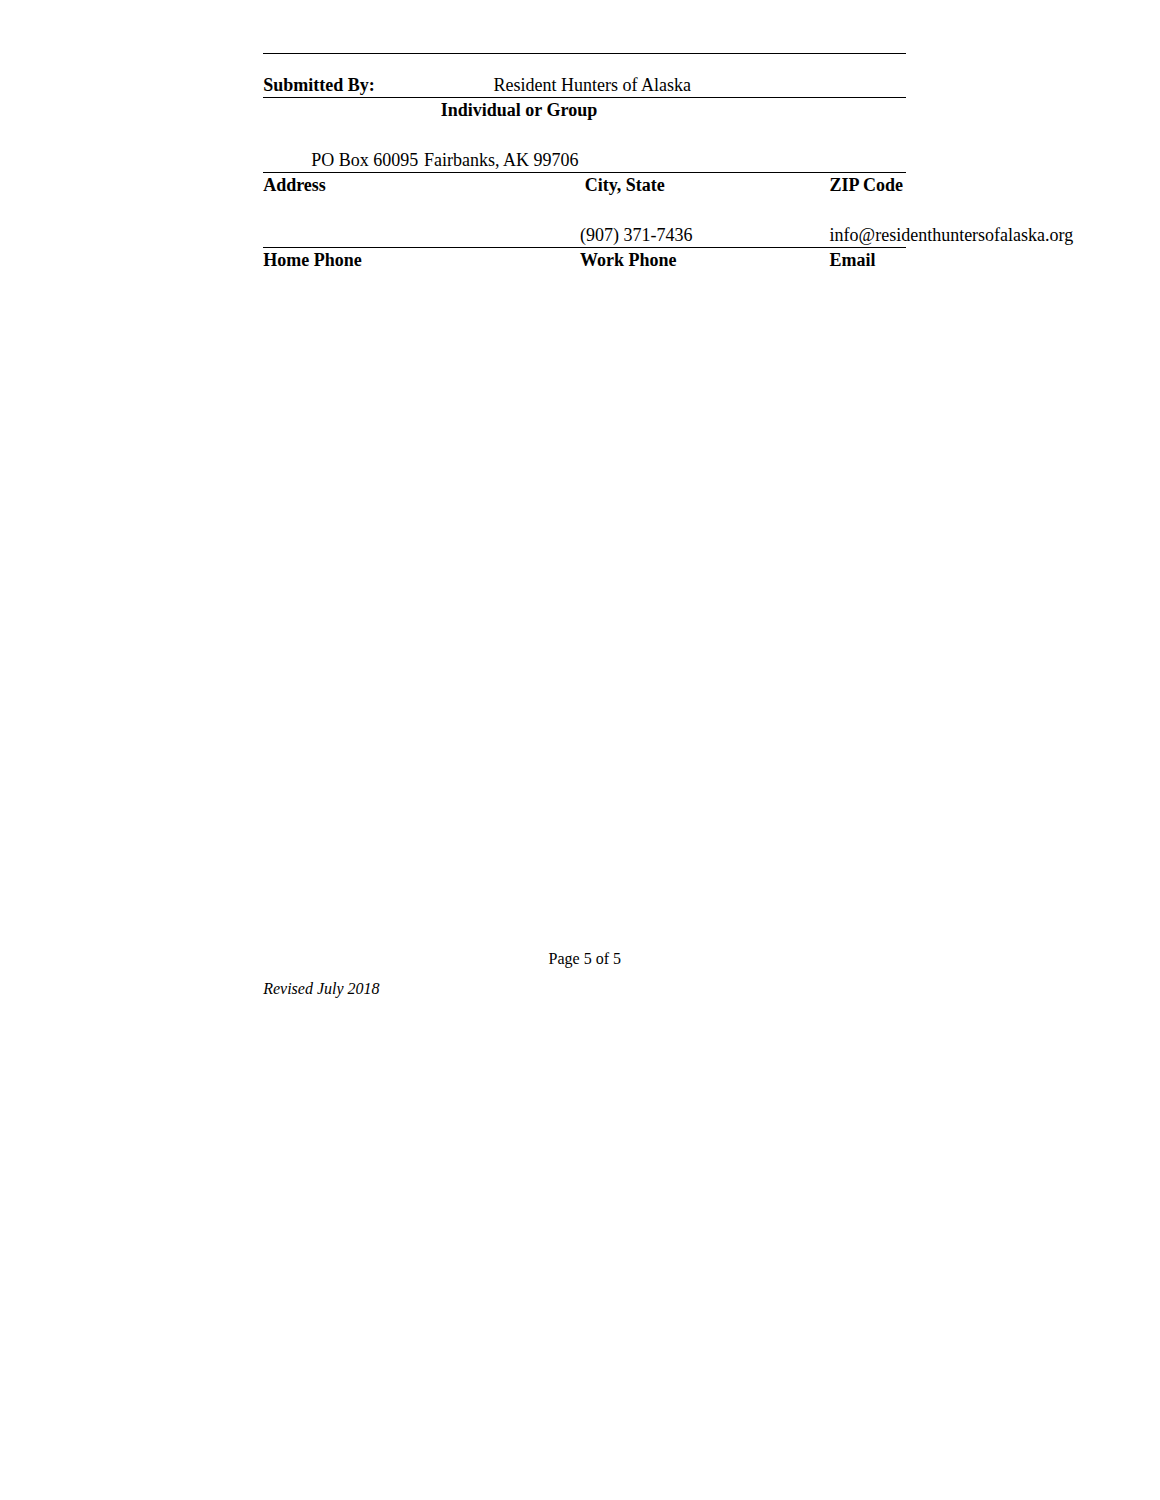Submitted By:
Resident Hunters of Alaska
Individual or Group
PO Box 60095
Fairbanks, AK 99706
Address
City, State
ZIP Code
(907) 371-7436
info@residenthuntersofalaska.org
Home Phone
Work Phone
Email
Page 5 of 5
Revised July 2018